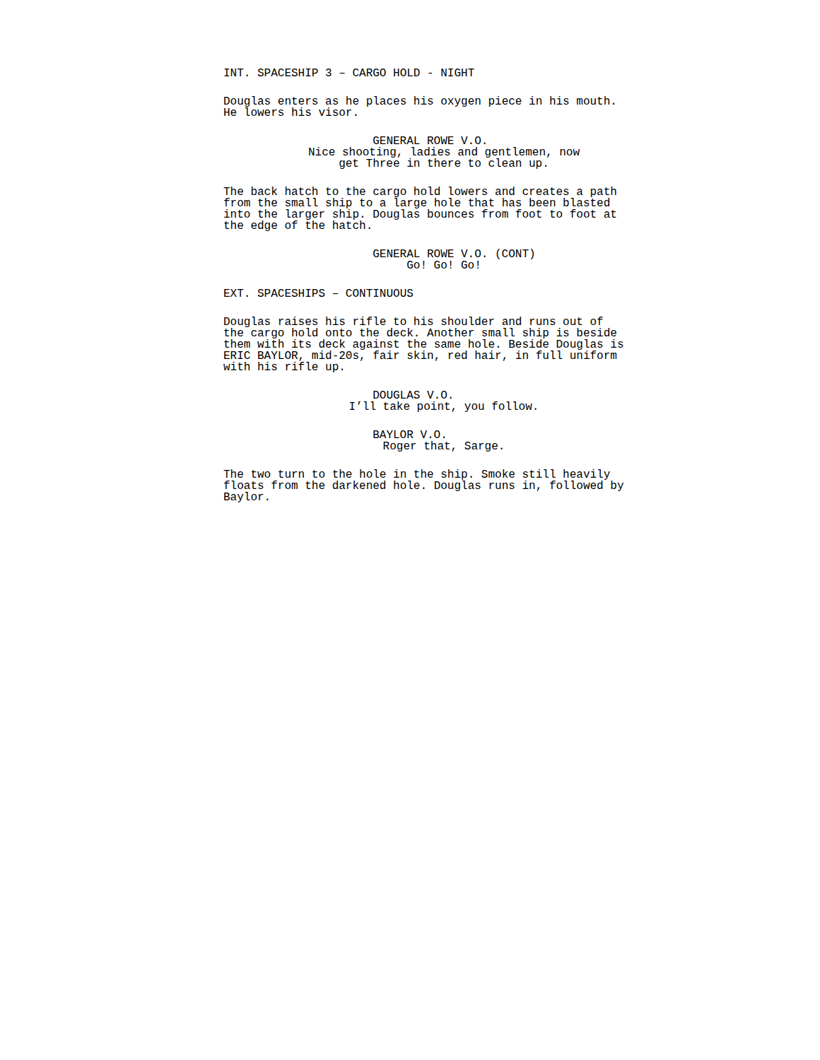INT. SPACESHIP 3 – CARGO HOLD - NIGHT
Douglas enters as he places his oxygen piece in his mouth. He lowers his visor.
GENERAL ROWE V.O.
Nice shooting, ladies and gentlemen, now get Three in there to clean up.
The back hatch to the cargo hold lowers and creates a path from the small ship to a large hole that has been blasted into the larger ship. Douglas bounces from foot to foot at the edge of the hatch.
GENERAL ROWE V.O. (CONT)
Go! Go! Go!
EXT. SPACESHIPS – CONTINUOUS
Douglas raises his rifle to his shoulder and runs out of the cargo hold onto the deck. Another small ship is beside them with its deck against the same hole. Beside Douglas is ERIC BAYLOR, mid-20s, fair skin, red hair, in full uniform with his rifle up.
DOUGLAS V.O.
I’ll take point, you follow.
BAYLOR V.O.
Roger that, Sarge.
The two turn to the hole in the ship. Smoke still heavily floats from the darkened hole. Douglas runs in, followed by Baylor.